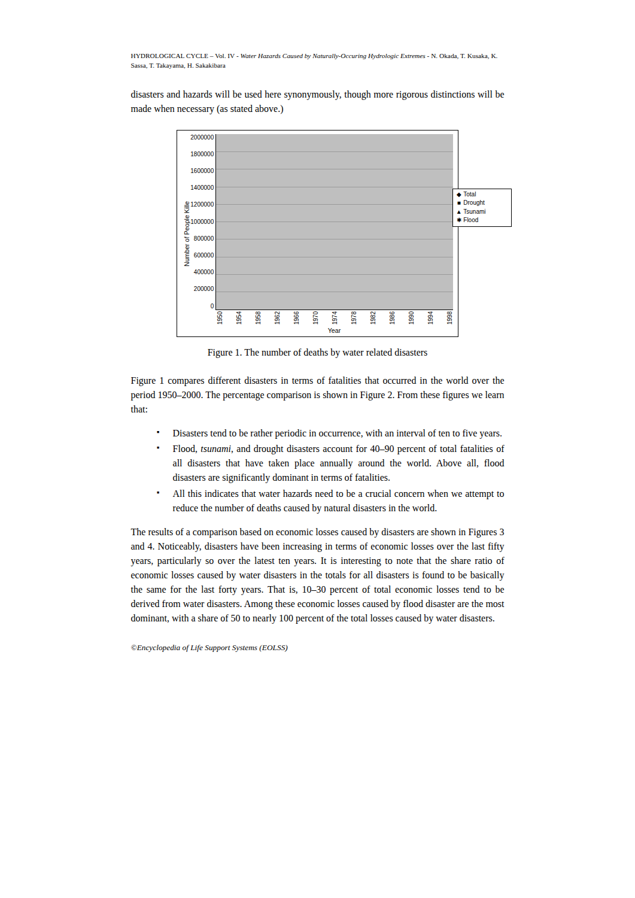HYDROLOGICAL CYCLE – Vol. IV - Water Hazards Caused by Naturally-Occuring Hydrologic Extremes - N. Okada, T. Kusaka, K. Sassa, T. Takayama, H. Sakakibara
disasters and hazards will be used here synonymously, though more rigorous distinctions will be made when necessary (as stated above.)
Number of People Kille
2000000
1800000
1600000
1400000
1200000
1000000
800000
600000
400000
200000
0
◆Total
■Drought
▲Tsunami
✱Flood
1950 1954 1958 1962 1966 1970 1974 1978 1982 1986 1990 1994 1998
Year
Figure 1. The number of deaths by water related disasters
Figure 1 compares different disasters in terms of fatalities that occurred in the world over the period 1950–2000. The percentage comparison is shown in Figure 2. From these figures we learn that:
Disasters tend to be rather periodic in occurrence, with an interval of ten to five years.
Flood, tsunami, and drought disasters account for 40–90 percent of total fatalities of all disasters that have taken place annually around the world. Above all, flood disasters are significantly dominant in terms of fatalities.
All this indicates that water hazards need to be a crucial concern when we attempt to reduce the number of deaths caused by natural disasters in the world.
The results of a comparison based on economic losses caused by disasters are shown in Figures 3 and 4. Noticeably, disasters have been increasing in terms of economic losses over the last fifty years, particularly so over the latest ten years. It is interesting to note that the share ratio of economic losses caused by water disasters in the totals for all disasters is found to be basically the same for the last forty years. That is, 10–30 percent of total economic losses tend to be derived from water disasters. Among these economic losses caused by flood disaster are the most dominant, with a share of 50 to nearly 100 percent of the total losses caused by water disasters.
©Encyclopedia of Life Support Systems (EOLSS)